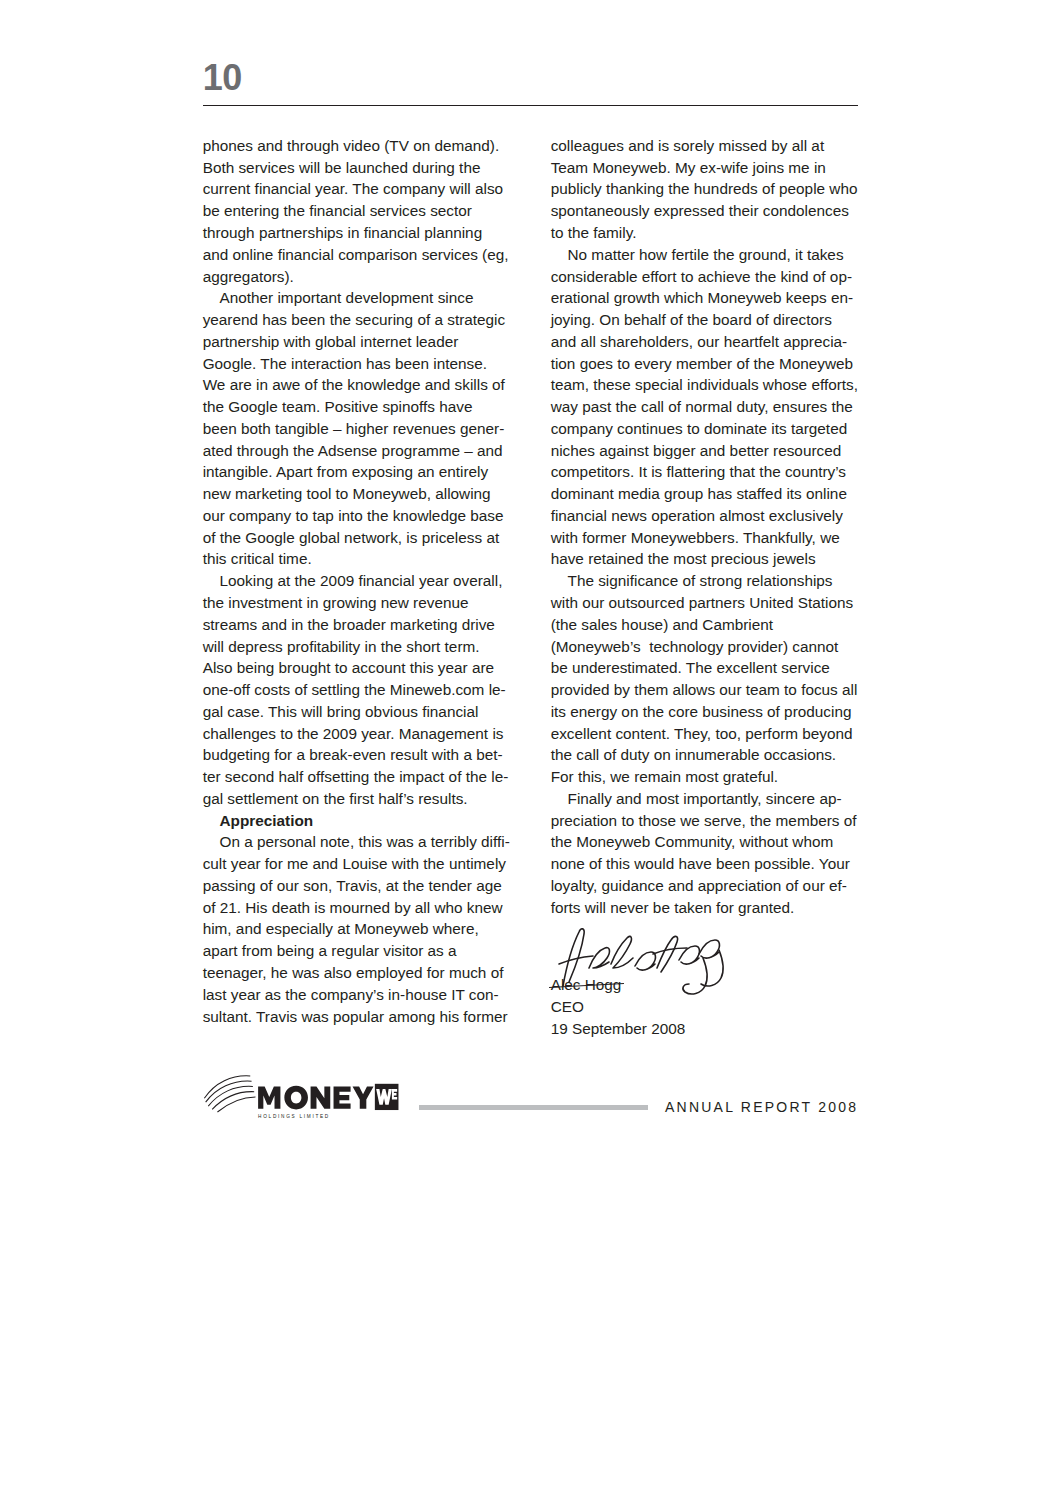10
phones and through video (TV on demand). Both services will be launched during the current financial year. The company will also be entering the financial services sector through partnerships in financial planning and online financial comparison services (eg, aggregators).
Another important development since yearend has been the securing of a strategic partnership with global internet leader Google. The interaction has been intense. We are in awe of the knowledge and skills of the Google team. Positive spinoffs have been both tangible – higher revenues generated through the Adsense programme – and intangible. Apart from exposing an entirely new marketing tool to Moneyweb, allowing our company to tap into the knowledge base of the Google global network, is priceless at this critical time.
Looking at the 2009 financial year overall, the investment in growing new revenue streams and in the broader marketing drive will depress profitability in the short term. Also being brought to account this year are one-off costs of settling the Mineweb.com legal case. This will bring obvious financial challenges to the 2009 year. Management is budgeting for a break-even result with a better second half offsetting the impact of the legal settlement on the first half’s results.
Appreciation
On a personal note, this was a terribly difficult year for me and Louise with the untimely passing of our son, Travis, at the tender age of 21. His death is mourned by all who knew him, and especially at Moneyweb where, apart from being a regular visitor as a teenager, he was also employed for much of last year as the company’s in-house IT consultant. Travis was popular among his former colleagues and is sorely missed by all at Team Moneyweb. My ex-wife joins me in publicly thanking the hundreds of people who spontaneously expressed their condolences to the family.
No matter how fertile the ground, it takes considerable effort to achieve the kind of operational growth which Moneyweb keeps enjoying. On behalf of the board of directors and all shareholders, our heartfelt appreciation goes to every member of the Moneyweb team, these special individuals whose efforts, way past the call of normal duty, ensures the company continues to dominate its targeted niches against bigger and better resourced competitors. It is flattering that the country’s dominant media group has staffed its online financial news operation almost exclusively with former Moneywebbers. Thankfully, we have retained the most precious jewels
The significance of strong relationships with our outsourced partners United Stations (the sales house) and Cambrient (Moneyweb’s technology provider) cannot be underestimated. The excellent service provided by them allows our team to focus all its energy on the core business of producing excellent content. They, too, perform beyond the call of duty on innumerable occasions. For this, we remain most grateful.
Finally and most importantly, sincere appreciation to those we serve, the members of the Moneyweb Community, without whom none of this would have been possible. Your loyalty, guidance and appreciation of our efforts will never be taken for granted.
Alec Hogg
CEO
19 September 2008
HOLDINGS LIMITED
ANNUAL REPORT 2008